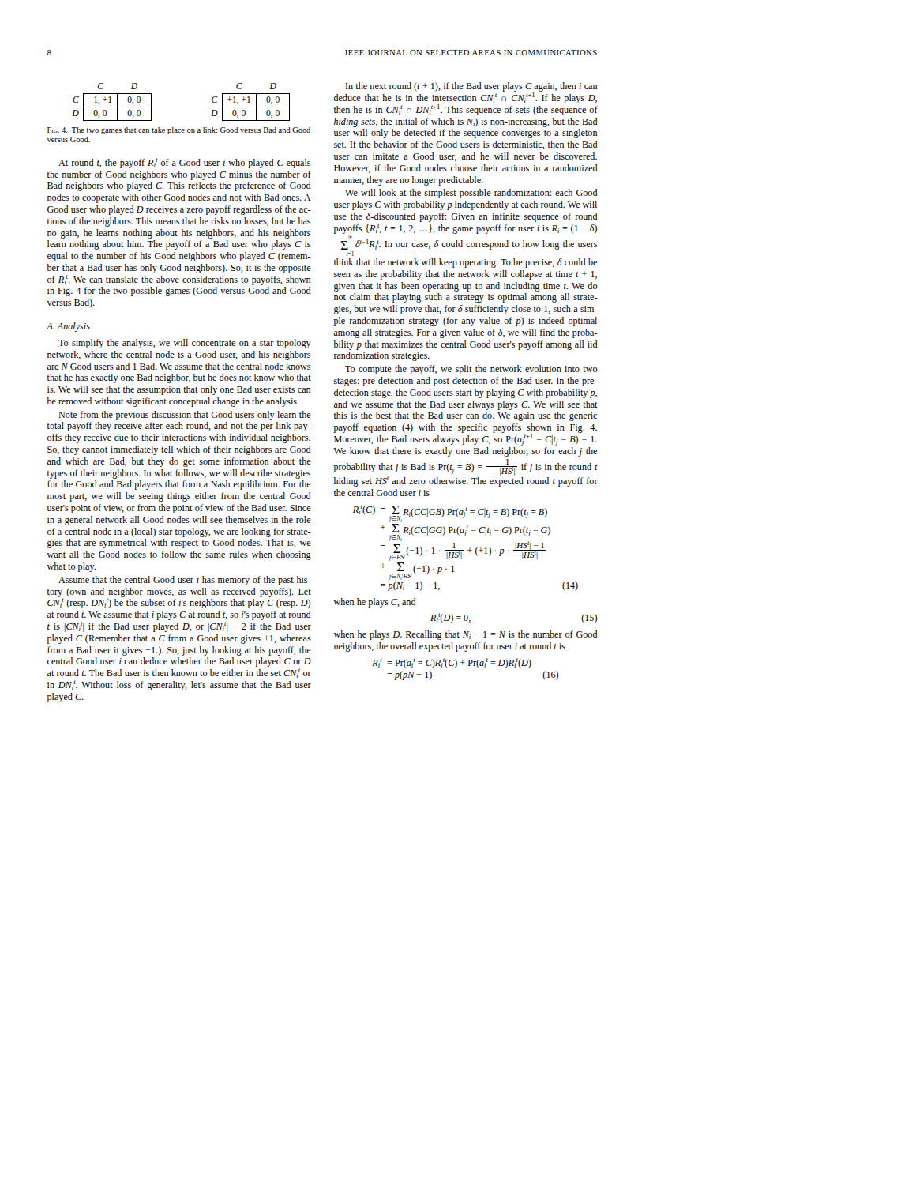8 IEEE Journal on Selected Areas in Communications
| | C | D |
| --- | --- | --- |
| C | −1, +1 | 0, 0 |
| D | 0, 0 | 0, 0 |
| | C | D |
| --- | --- | --- |
| C | +1, +1 | 0, 0 |
| D | 0, 0 | 0, 0 |
Fig. 4. The two games that can take place on a link: Good versus Bad and Good versus Good.
At round t, the payoff Rit of a Good user i who played C equals the number of Good neighbors who played C minus the number of Bad neighbors who played C. This reflects the preference of Good nodes to cooperate with other Good nodes and not with Bad ones. A Good user who played D receives a zero payoff regardless of the actions of the neighbors. This means that he risks no losses, but he has no gain, he learns nothing about his neighbors, and his neighbors learn nothing about him. The payoff of a Bad user who plays C is equal to the number of his Good neighbors who played C (remember that a Bad user has only Good neighbors). So, it is the opposite of Rit. We can translate the above considerations to payoffs, shown in Fig. 4 for the two possible games (Good versus Good and Good versus Bad).
A. Analysis
To simplify the analysis, we will concentrate on a star topology network, where the central node is a Good user, and his neighbors are N Good users and 1 Bad. We assume that the central node knows that he has exactly one Bad neighbor, but he does not know who that is. We will see that the assumption that only one Bad user exists can be removed without significant conceptual change in the analysis.
Note from the previous discussion that Good users only learn the total payoff they receive after each round, and not the per-link payoffs they receive due to their interactions with individual neighbors. So, they cannot immediately tell which of their neighbors are Good and which are Bad, but they do get some information about the types of their neighbors. In what follows, we will describe strategies for the Good and Bad players that form a Nash equilibrium. For the most part, we will be seeing things either from the central Good user's point of view, or from the point of view of the Bad user. Since in a general network all Good nodes will see themselves in the role of a central node in a (local) star topology, we are looking for strategies that are symmetrical with respect to Good nodes. That is, we want all the Good nodes to follow the same rules when choosing what to play.
Assume that the central Good user i has memory of the past history (own and neighbor moves, as well as received payoffs). Let CNit (resp. DNit) be the subset of i's neighbors that play C (resp. D) at round t. We assume that i plays C at round t, so i's payoff at round t is |CNit| if the Bad user played D, or |CNit| − 2 if the Bad user played C (Remember that a C from a Good user gives +1, whereas from a Bad user it gives −1.). So, just by looking at his payoff, the central Good user i can deduce whether the Bad user played C or D at round t. The Bad user is then known to be either in the set CNit or in DNit. Without loss of generality, let's assume that the Bad user played C.
In the next round (t + 1), if the Bad user plays C again, then i can deduce that he is in the intersection CNit ∩ CNit+1. If he plays D, then he is in CNit ∩ DNit+1. This sequence of sets (the sequence of hiding sets, the initial of which is Ni) is non-increasing, but the Bad user will only be detected if the sequence converges to a singleton set. If the behavior of the Good users is deterministic, then the Bad user can imitate a Good user, and he will never be discovered. However, if the Good nodes choose their actions in a randomized manner, they are no longer predictable.
We will look at the simplest possible randomization: each Good user plays C with probability p independently at each round. We will use the δ-discounted payoff: Given an infinite sequence of round payoffs {Rit, t = 1, 2, …}, the game payoff for user i is Ri = (1 − δ)∞Σt=1 δt−1Rit. In our case, δ could correspond to how long the users think that the network will keep operating. To be precise, δ could be seen as the probability that the network will collapse at time t + 1, given that it has been operating up to and including time t. We do not claim that playing such a strategy is optimal among all strategies, but we will prove that, for δ sufficiently close to 1, such a simple randomization strategy (for any value of p) is indeed optimal among all strategies. For a given value of δ, we will find the probability p that maximizes the central Good user's payoff among all iid randomization strategies.
To compute the payoff, we split the network evolution into two stages: pre-detection and post-detection of the Bad user. In the pre-detection stage, the Good users start by playing C with probability p, and we assume that the Bad user always plays C. We will see that this is the best that the Bad user can do. We again use the generic payoff equation (4) with the specific payoffs shown in Fig. 4. Moreover, the Bad users always play C, so Pr(ajt+1 = C|tj = B) = 1. We know that there is exactly one Bad neighbor, so for each j the probability that j is Bad is Pr(tj = B) = 1|HSt| if j is in the round-t hiding set HSt and zero otherwise. The expected round t payoff for the central Good user i is
| R i t ( C ) | = | Σ j ∈ N i R i ( CC / GB ) Pr( a j t = C / t j = B ) Pr( t j = B ) | |
| | + | Σ j ∈ N i R i ( CC / GG ) Pr( a j t = C / t j = G ) Pr( t j = G ) | |
| | = | Σ j ∈ HS t (−1) · 1 · 1 / HS t / + (+1) · p · / HS t / − 1 / HS t / | |
| | + | Σ j ∈ N i \ HS t (+1) · p · 1 | |
| | = | p ( N i − 1) − 1, | (14) |
when he plays C, and
Rit(D) = 0, (15)
when he plays D. Recalling that Ni − 1 = N is the number of Good neighbors, the overall expected payoff for user i at round t is
| R i t | = | Pr( a i t = C ) R i t ( C ) + Pr( a i t = D ) R i t ( D ) | |
| | = | p ( pN − 1) | (16) |